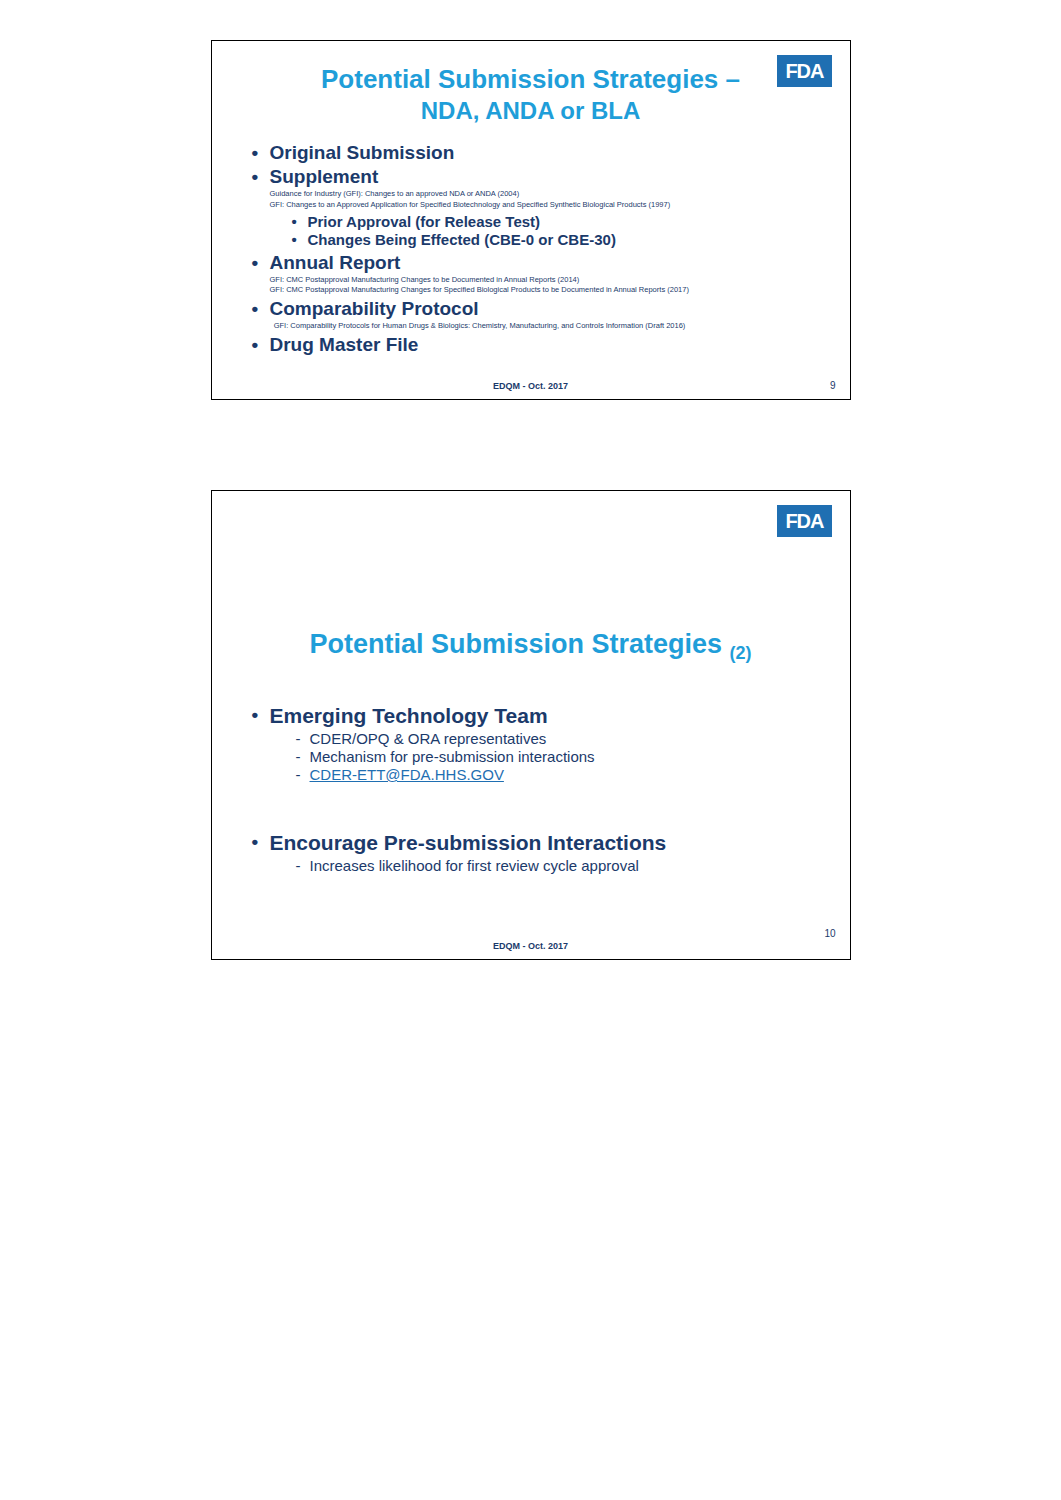FDA
Potential Submission Strategies – NDA, ANDA or BLA
Original Submission
Supplement Guidance for Industry (GFI): Changes to an approved NDA or ANDA (2004)
GFI: Changes to an Approved Application for Specified Biotechnology and Specified Synthetic Biological Products (1997)
Prior Approval (for Release Test)
Changes Being Effected (CBE-0 or CBE-30)
Annual Report GFI: CMC Postapproval Manufacturing Changes to be Documented in Annual Reports (2014)
GFI: CMC Postapproval Manufacturing Changes for Specified Biological Products to be Documented in Annual Reports (2017)
Comparability Protocol GFI: Comparability Protocols for Human Drugs & Biologics: Chemistry, Manufacturing, and Controls Information (Draft 2016)
Drug Master File
EDQM - Oct. 2017
9
FDA
Potential Submission Strategies (2)
Emerging Technology Team
CDER/OPQ & ORA representatives
Mechanism for pre-submission interactions
CDER-ETT@FDA.HHS.GOV
Encourage Pre-submission Interactions
Increases likelihood for first review cycle approval
EDQM - Oct. 2017
10